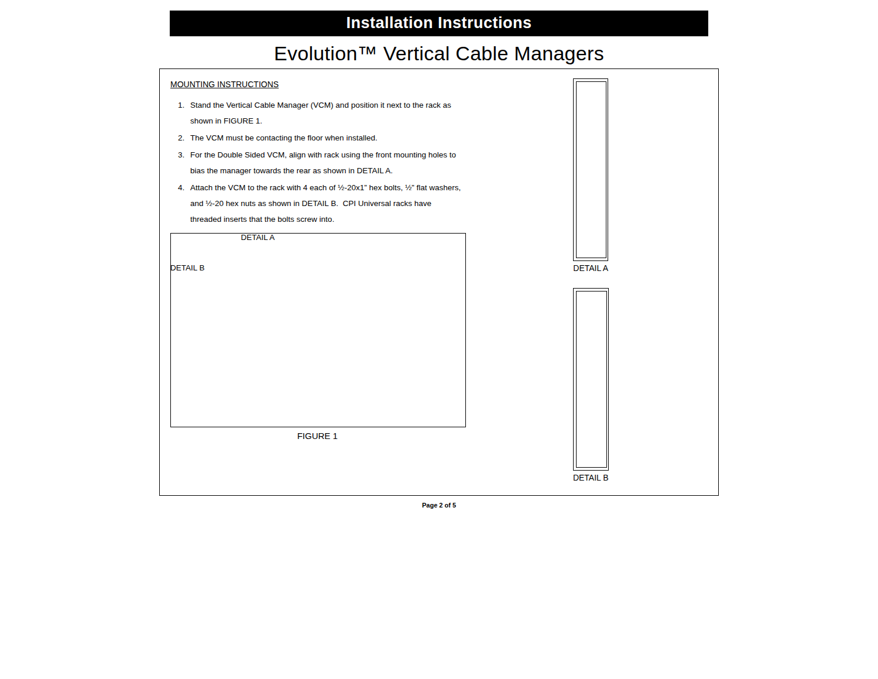Installation Instructions
Evolution™ Vertical Cable Managers
MOUNTING INSTRUCTIONS
Stand the Vertical Cable Manager (VCM) and position it next to the rack as shown in FIGURE 1.
The VCM must be contacting the floor when installed.
For the Double Sided VCM, align with rack using the front mounting holes to bias the manager towards the rear as shown in DETAIL A.
Attach the VCM to the rack with 4 each of ½-20x1” hex bolts, ½” flat washers, and ½-20 hex nuts as shown in DETAIL B. CPI Universal racks have threaded inserts that the bolts screw into.
DETAIL A DETAIL B
FIGURE 1
DETAIL A
DETAIL B
Page 2 of 5